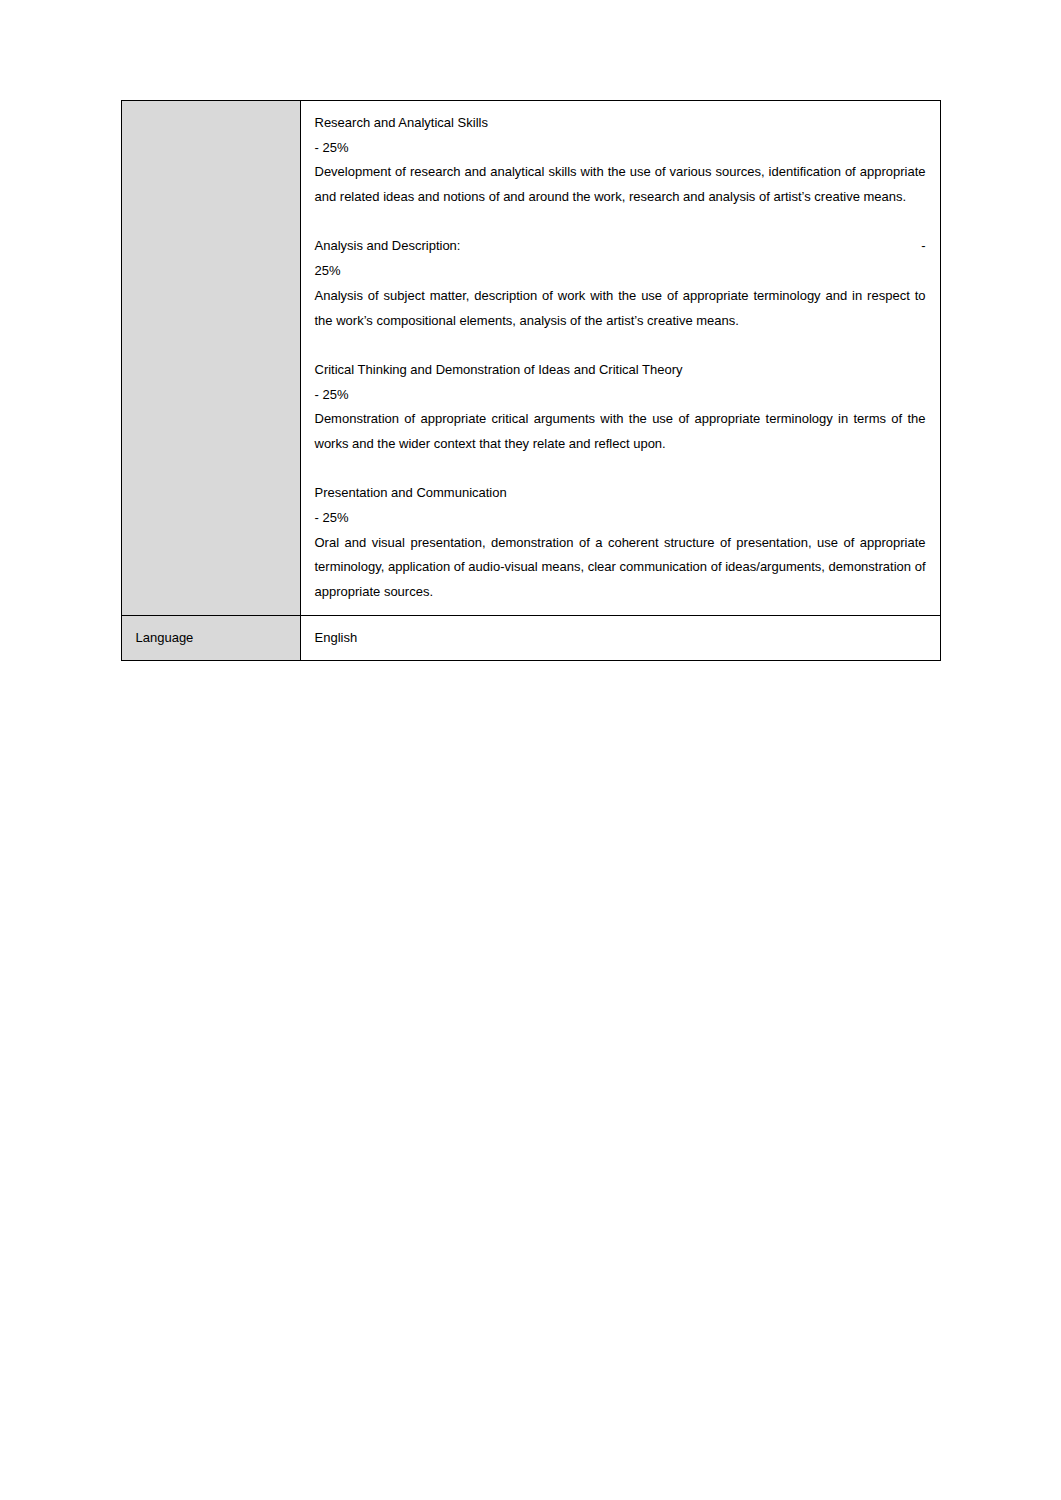| | Research and Analytical Skills - 25% Development of research and analytical skills with the use of various sources, identification of appropriate and related ideas and notions of and around the work, research and analysis of artist’s creative means. Analysis and Description: - 25% Analysis of subject matter, description of work with the use of appropriate terminology and in respect to the work’s compositional elements, analysis of the artist’s creative means. Critical Thinking and Demonstration of Ideas and Critical Theory - 25% Demonstration of appropriate critical arguments with the use of appropriate terminology in terms of the works and the wider context that they relate and reflect upon. Presentation and Communication - 25% Oral and visual presentation, demonstration of a coherent structure of presentation, use of appropriate terminology, application of audio-visual means, clear communication of ideas/arguments, demonstration of appropriate sources. |
| Language | English |